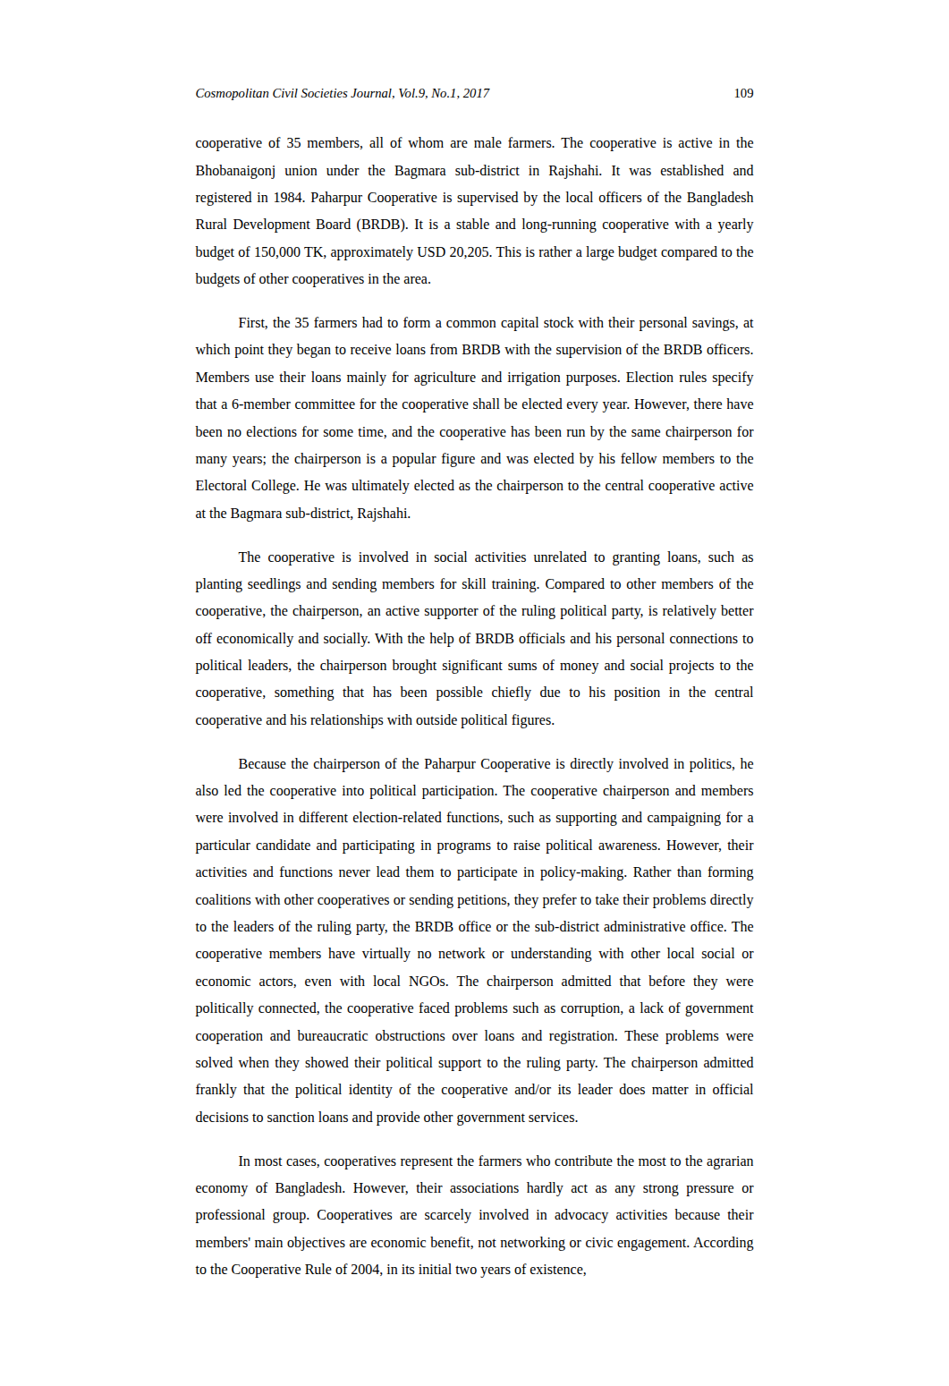Cosmopolitan Civil Societies Journal, Vol.9, No.1, 2017 109
cooperative of 35 members, all of whom are male farmers. The cooperative is active in the Bhobanaigonj union under the Bagmara sub-district in Rajshahi. It was established and registered in 1984. Paharpur Cooperative is supervised by the local officers of the Bangladesh Rural Development Board (BRDB). It is a stable and long-running cooperative with a yearly budget of 150,000 TK, approximately USD 20,205. This is rather a large budget compared to the budgets of other cooperatives in the area.
First, the 35 farmers had to form a common capital stock with their personal savings, at which point they began to receive loans from BRDB with the supervision of the BRDB officers. Members use their loans mainly for agriculture and irrigation purposes. Election rules specify that a 6-member committee for the cooperative shall be elected every year. However, there have been no elections for some time, and the cooperative has been run by the same chairperson for many years; the chairperson is a popular figure and was elected by his fellow members to the Electoral College. He was ultimately elected as the chairperson to the central cooperative active at the Bagmara sub-district, Rajshahi.
The cooperative is involved in social activities unrelated to granting loans, such as planting seedlings and sending members for skill training. Compared to other members of the cooperative, the chairperson, an active supporter of the ruling political party, is relatively better off economically and socially. With the help of BRDB officials and his personal connections to political leaders, the chairperson brought significant sums of money and social projects to the cooperative, something that has been possible chiefly due to his position in the central cooperative and his relationships with outside political figures.
Because the chairperson of the Paharpur Cooperative is directly involved in politics, he also led the cooperative into political participation. The cooperative chairperson and members were involved in different election-related functions, such as supporting and campaigning for a particular candidate and participating in programs to raise political awareness. However, their activities and functions never lead them to participate in policy-making. Rather than forming coalitions with other cooperatives or sending petitions, they prefer to take their problems directly to the leaders of the ruling party, the BRDB office or the sub-district administrative office. The cooperative members have virtually no network or understanding with other local social or economic actors, even with local NGOs. The chairperson admitted that before they were politically connected, the cooperative faced problems such as corruption, a lack of government cooperation and bureaucratic obstructions over loans and registration. These problems were solved when they showed their political support to the ruling party. The chairperson admitted frankly that the political identity of the cooperative and/or its leader does matter in official decisions to sanction loans and provide other government services.
In most cases, cooperatives represent the farmers who contribute the most to the agrarian economy of Bangladesh. However, their associations hardly act as any strong pressure or professional group. Cooperatives are scarcely involved in advocacy activities because their members' main objectives are economic benefit, not networking or civic engagement. According to the Cooperative Rule of 2004, in its initial two years of existence,